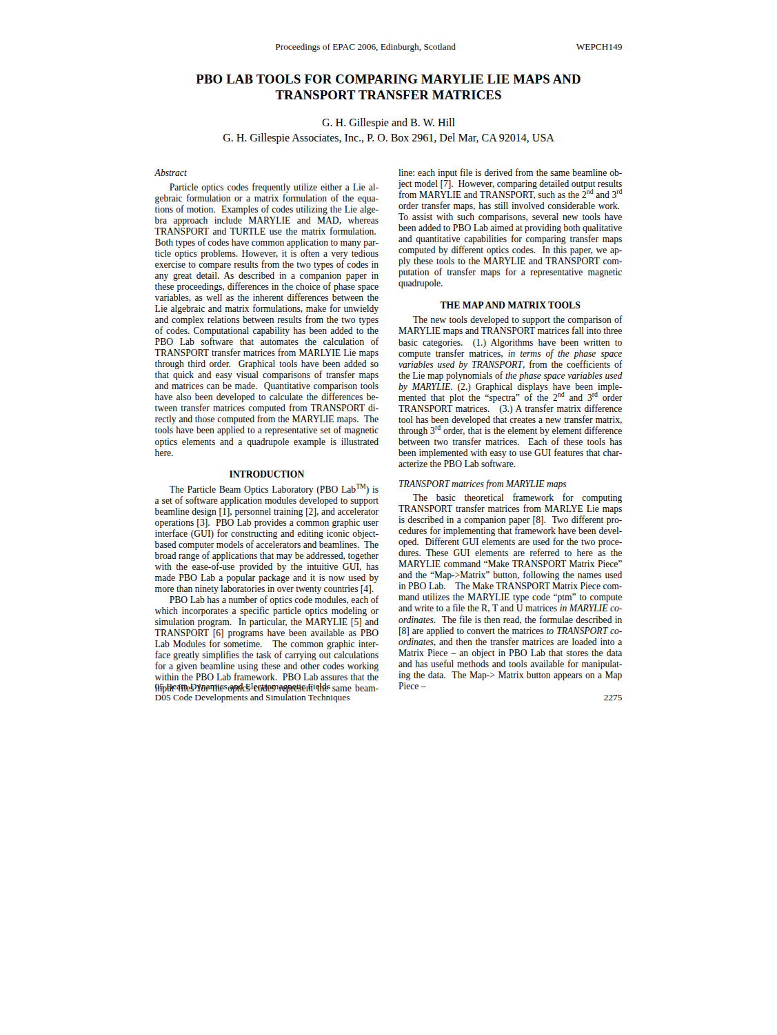Proceedings of EPAC 2006, Edinburgh, Scotland
WEPCH149
PBO LAB TOOLS FOR COMPARING MARYLIE LIE MAPS AND
TRANSPORT TRANSFER MATRICES
G. H. Gillespie and B. W. Hill
G. H. Gillespie Associates, Inc., P. O. Box 2961, Del Mar, CA 92014, USA
Abstract
Particle optics codes frequently utilize either a Lie algebraic formulation or a matrix formulation of the equations of motion. Examples of codes utilizing the Lie algebra approach include MARYLIE and MAD, whereas TRANSPORT and TURTLE use the matrix formulation. Both types of codes have common application to many particle optics problems. However, it is often a very tedious exercise to compare results from the two types of codes in any great detail. As described in a companion paper in these proceedings, differences in the choice of phase space variables, as well as the inherent differences between the Lie algebraic and matrix formulations, make for unwieldy and complex relations between results from the two types of codes. Computational capability has been added to the PBO Lab software that automates the calculation of TRANSPORT transfer matrices from MARLYIE Lie maps through third order. Graphical tools have been added so that quick and easy visual comparisons of transfer maps and matrices can be made. Quantitative comparison tools have also been developed to calculate the differences between transfer matrices computed from TRANSPORT directly and those computed from the MARYLIE maps. The tools have been applied to a representative set of magnetic optics elements and a quadrupole example is illustrated here.
Introduction
The Particle Beam Optics Laboratory (PBO LabTM) is a set of software application modules developed to support beamline design [1], personnel training [2], and accelerator operations [3]. PBO Lab provides a common graphic user interface (GUI) for constructing and editing iconic object-based computer models of accelerators and beamlines. The broad range of applications that may be addressed, together with the ease-of-use provided by the intuitive GUI, has made PBO Lab a popular package and it is now used by more than ninety laboratories in over twenty countries [4].
PBO Lab has a number of optics code modules, each of which incorporates a specific particle optics modeling or simulation program. In particular, the MARYLIE [5] and TRANSPORT [6] programs have been available as PBO Lab Modules for sometime. The common graphic interface greatly simplifies the task of carrying out calculations for a given beamline using these and other codes working within the PBO Lab framework. PBO Lab assures that the input files for the optics codes represent the same beamline: each input file is derived from the same beamline object model [7]. However, comparing detailed output results from MARYLIE and TRANSPORT, such as the 2nd and 3rd order transfer maps, has still involved considerable work. To assist with such comparisons, several new tools have been added to PBO Lab aimed at providing both qualitative and quantitative capabilities for comparing transfer maps computed by different optics codes. In this paper, we apply these tools to the MARYLIE and TRANSPORT computation of transfer maps for a representative magnetic quadrupole.
The Map and Matrix Tools
The new tools developed to support the comparison of MARYLIE maps and TRANSPORT matrices fall into three basic categories. (1.) Algorithms have been written to compute transfer matrices, in terms of the phase space variables used by TRANSPORT, from the coefficients of the Lie map polynomials of the phase space variables used by MARYLIE. (2.) Graphical displays have been implemented that plot the “spectra” of the 2nd and 3rd order TRANSPORT matrices. (3.) A transfer matrix difference tool has been developed that creates a new transfer matrix, through 3rd order, that is the element by element difference between two transfer matrices. Each of these tools has been implemented with easy to use GUI features that characterize the PBO Lab software.
TRANSPORT matrices from MARYLIE maps
The basic theoretical framework for computing TRANSPORT transfer matrices from MARLYE Lie maps is described in a companion paper [8]. Two different procedures for implementing that framework have been developed. Different GUI elements are used for the two procedures. These GUI elements are referred to here as the MARYLIE command “Make TRANSPORT Matrix Piece” and the “Map->Matrix” button, following the names used in PBO Lab. The Make TRANSPORT Matrix Piece command utilizes the MARYLIE type code “ptm” to compute and write to a file the R, T and U matrices in MARYLIE coordinates. The file is then read, the formulae described in [8] are applied to convert the matrices to TRANSPORT coordinates, and then the transfer matrices are loaded into a Matrix Piece – an object in PBO Lab that stores the data and has useful methods and tools available for manipulating the data. The Map-> Matrix button appears on a Map Piece –
05 Beam Dynamics and Electromagnetic Fields
D05 Code Developments and Simulation Techniques
2275